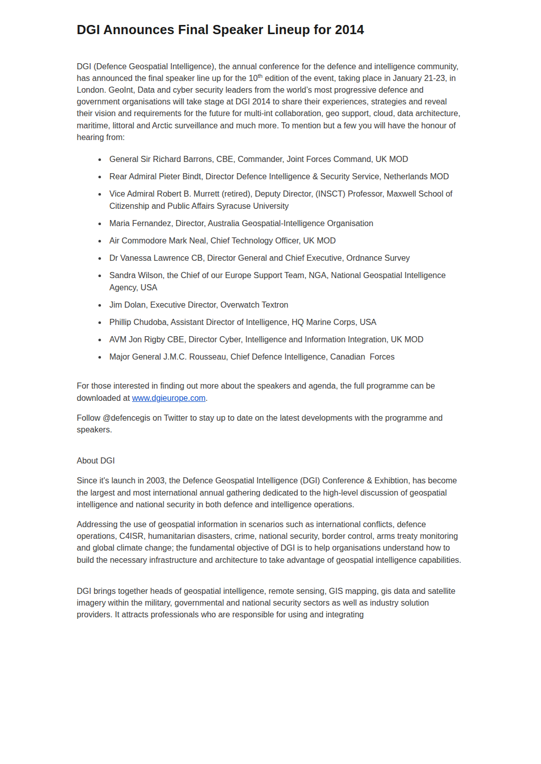DGI Announces Final Speaker Lineup for 2014
DGI (Defence Geospatial Intelligence), the annual conference for the defence and intelligence community, has announced the final speaker line up for the 10th edition of the event, taking place in January 21-23, in London. GeoInt, Data and cyber security leaders from the world’s most progressive defence and government organisations will take stage at DGI 2014 to share their experiences, strategies and reveal their vision and requirements for the future for multi-int collaboration, geo support, cloud, data architecture, maritime, littoral and Arctic surveillance and much more. To mention but a few you will have the honour of hearing from:
General Sir Richard Barrons, CBE, Commander, Joint Forces Command, UK MOD
Rear Admiral Pieter Bindt, Director Defence Intelligence & Security Service, Netherlands MOD
Vice Admiral Robert B. Murrett (retired), Deputy Director, (INSCT) Professor, Maxwell School of Citizenship and Public Affairs Syracuse University
Maria Fernandez, Director, Australia Geospatial-Intelligence Organisation
Air Commodore Mark Neal, Chief Technology Officer, UK MOD
Dr Vanessa Lawrence CB, Director General and Chief Executive, Ordnance Survey
Sandra Wilson, the Chief of our Europe Support Team, NGA, National Geospatial Intelligence Agency, USA
Jim Dolan, Executive Director, Overwatch Textron
Phillip Chudoba, Assistant Director of Intelligence, HQ Marine Corps, USA
AVM Jon Rigby CBE, Director Cyber, Intelligence and Information Integration, UK MOD
Major General J.M.C. Rousseau, Chief Defence Intelligence, Canadian Forces
For those interested in finding out more about the speakers and agenda, the full programme can be downloaded at www.dgieurope.com.
Follow @defencegis on Twitter to stay up to date on the latest developments with the programme and speakers.
About DGI
Since it's launch in 2003, the Defence Geospatial Intelligence (DGI) Conference & Exhibtion, has become the largest and most international annual gathering dedicated to the high-level discussion of geospatial intelligence and national security in both defence and intelligence operations.
Addressing the use of geospatial information in scenarios such as international conflicts, defence operations, C4ISR, humanitarian disasters, crime, national security, border control, arms treaty monitoring and global climate change; the fundamental objective of DGI is to help organisations understand how to build the necessary infrastructure and architecture to take advantage of geospatial intelligence capabilities.
DGI brings together heads of geospatial intelligence, remote sensing, GIS mapping, gis data and satellite imagery within the military, governmental and national security sectors as well as industry solution providers. It attracts professionals who are responsible for using and integrating